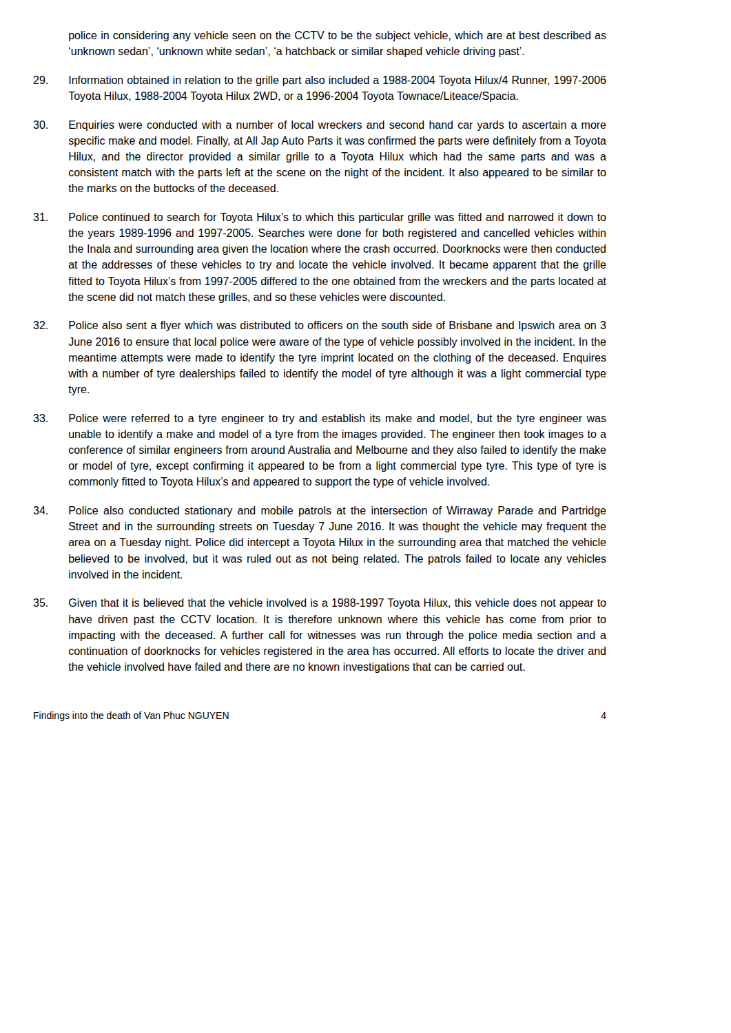police in considering any vehicle seen on the CCTV to be the subject vehicle, which are at best described as ‘unknown sedan’, ‘unknown white sedan’, ‘a hatchback or similar shaped vehicle driving past’.
29.
Information obtained in relation to the grille part also included a 1988-2004 Toyota Hilux/4 Runner, 1997-2006 Toyota Hilux, 1988-2004 Toyota Hilux 2WD, or a 1996-2004 Toyota Townace/Liteace/Spacia.
30.
Enquiries were conducted with a number of local wreckers and second hand car yards to ascertain a more specific make and model. Finally, at All Jap Auto Parts it was confirmed the parts were definitely from a Toyota Hilux, and the director provided a similar grille to a Toyota Hilux which had the same parts and was a consistent match with the parts left at the scene on the night of the incident. It also appeared to be similar to the marks on the buttocks of the deceased.
31.
Police continued to search for Toyota Hilux’s to which this particular grille was fitted and narrowed it down to the years 1989-1996 and 1997-2005. Searches were done for both registered and cancelled vehicles within the Inala and surrounding area given the location where the crash occurred. Doorknocks were then conducted at the addresses of these vehicles to try and locate the vehicle involved. It became apparent that the grille fitted to Toyota Hilux’s from 1997-2005 differed to the one obtained from the wreckers and the parts located at the scene did not match these grilles, and so these vehicles were discounted.
32.
Police also sent a flyer which was distributed to officers on the south side of Brisbane and Ipswich area on 3 June 2016 to ensure that local police were aware of the type of vehicle possibly involved in the incident. In the meantime attempts were made to identify the tyre imprint located on the clothing of the deceased. Enquires with a number of tyre dealerships failed to identify the model of tyre although it was a light commercial type tyre.
33.
Police were referred to a tyre engineer to try and establish its make and model, but the tyre engineer was unable to identify a make and model of a tyre from the images provided. The engineer then took images to a conference of similar engineers from around Australia and Melbourne and they also failed to identify the make or model of tyre, except confirming it appeared to be from a light commercial type tyre. This type of tyre is commonly fitted to Toyota Hilux’s and appeared to support the type of vehicle involved.
34.
Police also conducted stationary and mobile patrols at the intersection of Wirraway Parade and Partridge Street and in the surrounding streets on Tuesday 7 June 2016. It was thought the vehicle may frequent the area on a Tuesday night. Police did intercept a Toyota Hilux in the surrounding area that matched the vehicle believed to be involved, but it was ruled out as not being related. The patrols failed to locate any vehicles involved in the incident.
35.
Given that it is believed that the vehicle involved is a 1988-1997 Toyota Hilux, this vehicle does not appear to have driven past the CCTV location. It is therefore unknown where this vehicle has come from prior to impacting with the deceased. A further call for witnesses was run through the police media section and a continuation of doorknocks for vehicles registered in the area has occurred. All efforts to locate the driver and the vehicle involved have failed and there are no known investigations that can be carried out.
Findings into the death of Van Phuc NGUYEN 4